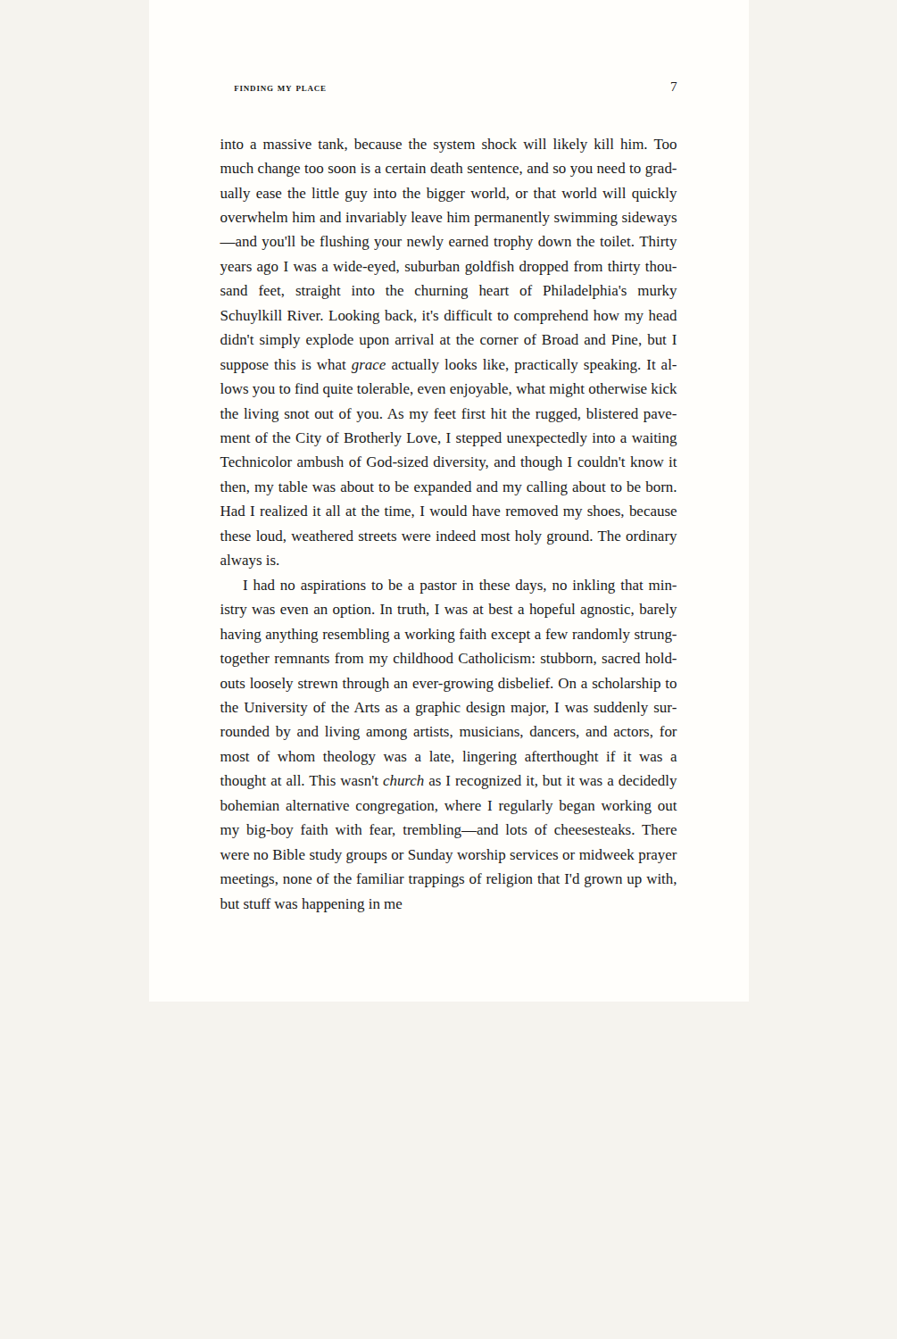Finding My Place 7
into a massive tank, because the system shock will likely kill him. Too much change too soon is a certain death sentence, and so you need to gradually ease the little guy into the bigger world, or that world will quickly overwhelm him and invariably leave him permanently swimming sideways—and you'll be flushing your newly earned trophy down the toilet. Thirty years ago I was a wide-eyed, suburban goldfish dropped from thirty thousand feet, straight into the churning heart of Philadelphia's murky Schuylkill River. Looking back, it's difficult to comprehend how my head didn't simply explode upon arrival at the corner of Broad and Pine, but I suppose this is what grace actually looks like, practically speaking. It allows you to find quite tolerable, even enjoyable, what might otherwise kick the living snot out of you. As my feet first hit the rugged, blistered pavement of the City of Brotherly Love, I stepped unexpectedly into a waiting Technicolor ambush of God-sized diversity, and though I couldn't know it then, my table was about to be expanded and my calling about to be born. Had I realized it all at the time, I would have removed my shoes, because these loud, weathered streets were indeed most holy ground. The ordinary always is.
I had no aspirations to be a pastor in these days, no inkling that ministry was even an option. In truth, I was at best a hopeful agnostic, barely having anything resembling a working faith except a few randomly strung-together remnants from my childhood Catholicism: stubborn, sacred holdouts loosely strewn through an ever-growing disbelief. On a scholarship to the University of the Arts as a graphic design major, I was suddenly surrounded by and living among artists, musicians, dancers, and actors, for most of whom theology was a late, lingering afterthought if it was a thought at all. This wasn't church as I recognized it, but it was a decidedly bohemian alternative congregation, where I regularly began working out my big-boy faith with fear, trembling—and lots of cheesesteaks. There were no Bible study groups or Sunday worship services or midweek prayer meetings, none of the familiar trappings of religion that I'd grown up with, but stuff was happening in me